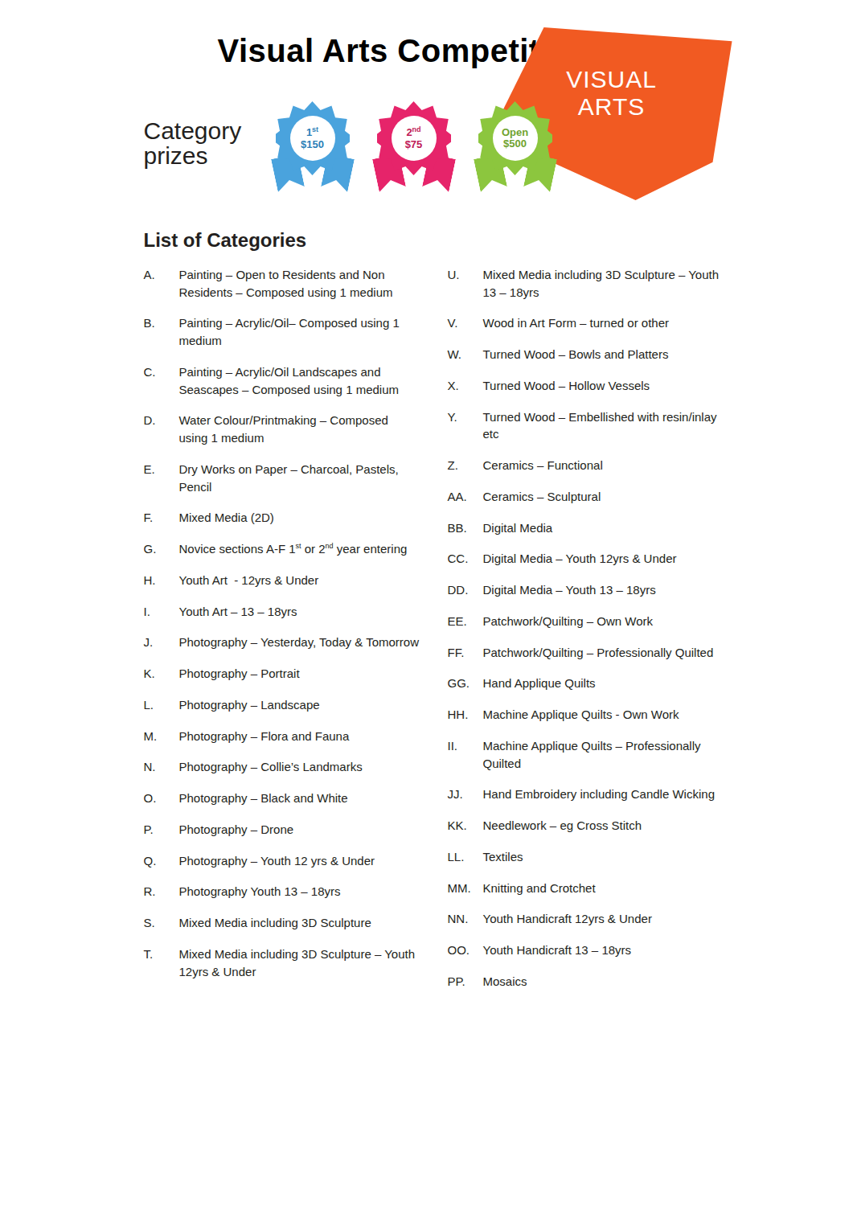VISUAL
ARTS
Visual Arts Competition
Category
prizes
1st$150
2nd$75
Open$500
List of Categories
A. Painting – Open to Residents and Non Residents – Composed using 1 medium
B. Painting – Acrylic/Oil– Composed using 1 medium
C. Painting – Acrylic/Oil Landscapes and Seascapes – Composed using 1 medium
D. Water Colour/Printmaking – Composed using 1 medium
E. Dry Works on Paper – Charcoal, Pastels, Pencil
F. Mixed Media (2D)
G. Novice sections A-F 1st or 2nd year entering
H. Youth Art - 12yrs & Under
I. Youth Art – 13 – 18yrs
J. Photography – Yesterday, Today & Tomorrow
K. Photography – Portrait
L. Photography – Landscape
M. Photography – Flora and Fauna
N. Photography – Collie’s Landmarks
O. Photography – Black and White
P. Photography – Drone
Q. Photography – Youth 12 yrs & Under
R. Photography Youth 13 – 18yrs
S. Mixed Media including 3D Sculpture
T. Mixed Media including 3D Sculpture – Youth 12yrs & Under
U. Mixed Media including 3D Sculpture – Youth 13 – 18yrs
V. Wood in Art Form – turned or other
W. Turned Wood – Bowls and Platters
X. Turned Wood – Hollow Vessels
Y. Turned Wood – Embellished with resin/inlay etc
Z. Ceramics – Functional
AA. Ceramics – Sculptural
BB. Digital Media
CC. Digital Media – Youth 12yrs & Under
DD. Digital Media – Youth 13 – 18yrs
EE. Patchwork/Quilting – Own Work
FF. Patchwork/Quilting – Professionally Quilted
GG. Hand Applique Quilts
HH. Machine Applique Quilts - Own Work
II. Machine Applique Quilts – Professionally Quilted
JJ. Hand Embroidery including Candle Wicking
KK. Needlework – eg Cross Stitch
LL. Textiles
MM. Knitting and Crotchet
NN. Youth Handicraft 12yrs & Under
OO. Youth Handicraft 13 – 18yrs
PP. Mosaics